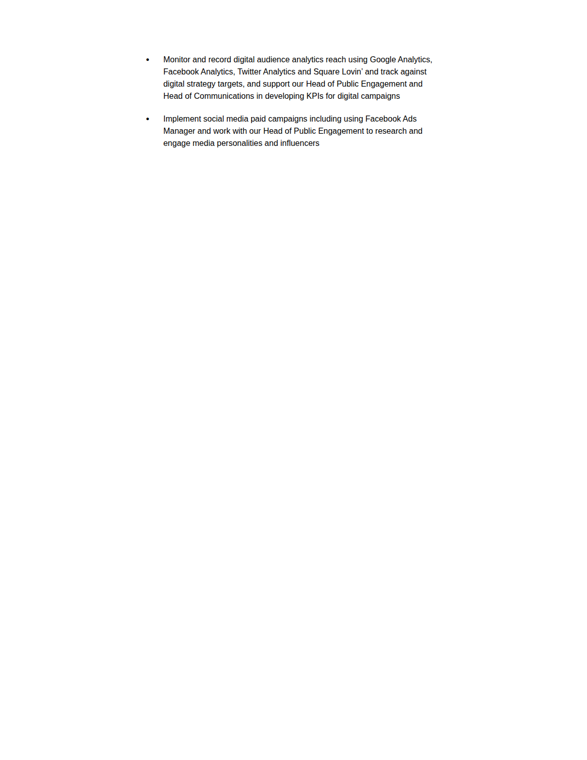Monitor and record digital audience analytics reach using Google Analytics, Facebook Analytics, Twitter Analytics and Square Lovin’ and track against digital strategy targets, and support our Head of Public Engagement and Head of Communications in developing KPIs for digital campaigns
Implement social media paid campaigns including using Facebook Ads Manager and work with our Head of Public Engagement to research and engage media personalities and influencers